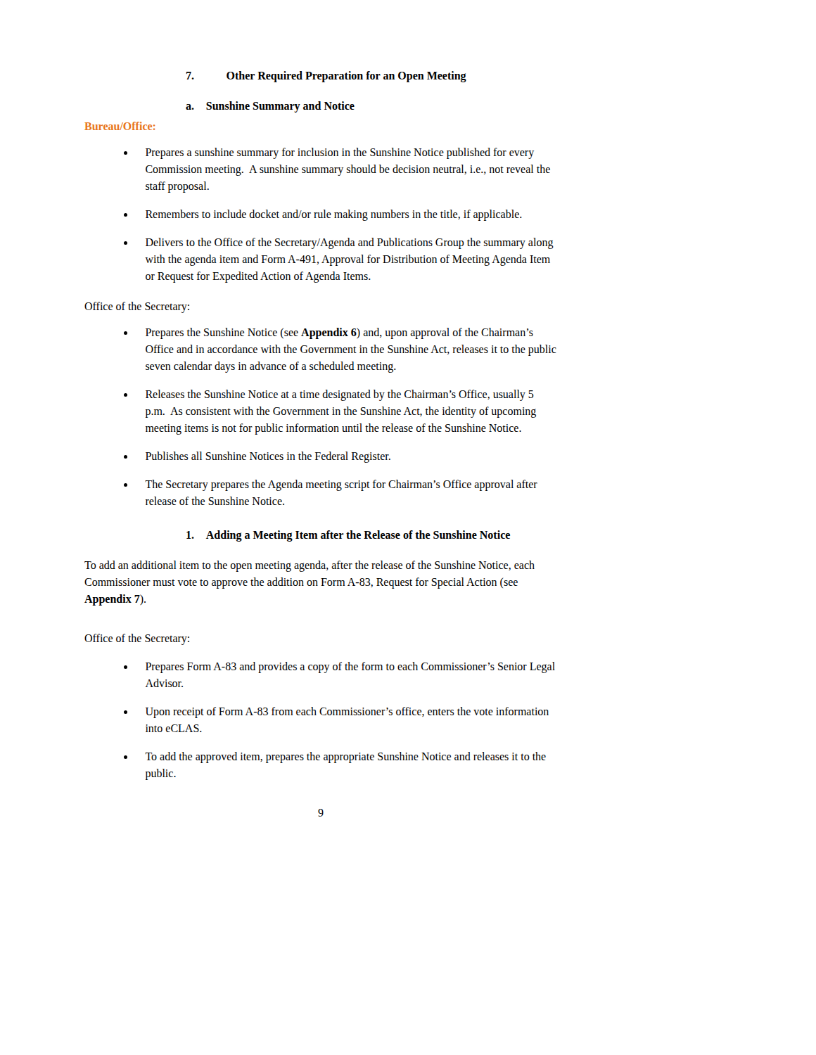7. Other Required Preparation for an Open Meeting
a. Sunshine Summary and Notice
Bureau/Office:
Prepares a sunshine summary for inclusion in the Sunshine Notice published for every Commission meeting. A sunshine summary should be decision neutral, i.e., not reveal the staff proposal.
Remembers to include docket and/or rule making numbers in the title, if applicable.
Delivers to the Office of the Secretary/Agenda and Publications Group the summary along with the agenda item and Form A-491, Approval for Distribution of Meeting Agenda Item or Request for Expedited Action of Agenda Items.
Office of the Secretary:
Prepares the Sunshine Notice (see Appendix 6) and, upon approval of the Chairman’s Office and in accordance with the Government in the Sunshine Act, releases it to the public seven calendar days in advance of a scheduled meeting.
Releases the Sunshine Notice at a time designated by the Chairman’s Office, usually 5 p.m. As consistent with the Government in the Sunshine Act, the identity of upcoming meeting items is not for public information until the release of the Sunshine Notice.
Publishes all Sunshine Notices in the Federal Register.
The Secretary prepares the Agenda meeting script for Chairman’s Office approval after release of the Sunshine Notice.
1. Adding a Meeting Item after the Release of the Sunshine Notice
To add an additional item to the open meeting agenda, after the release of the Sunshine Notice, each Commissioner must vote to approve the addition on Form A-83, Request for Special Action (see Appendix 7).
Office of the Secretary:
Prepares Form A-83 and provides a copy of the form to each Commissioner’s Senior Legal Advisor.
Upon receipt of Form A-83 from each Commissioner’s office, enters the vote information into eCLAS.
To add the approved item, prepares the appropriate Sunshine Notice and releases it to the public.
9